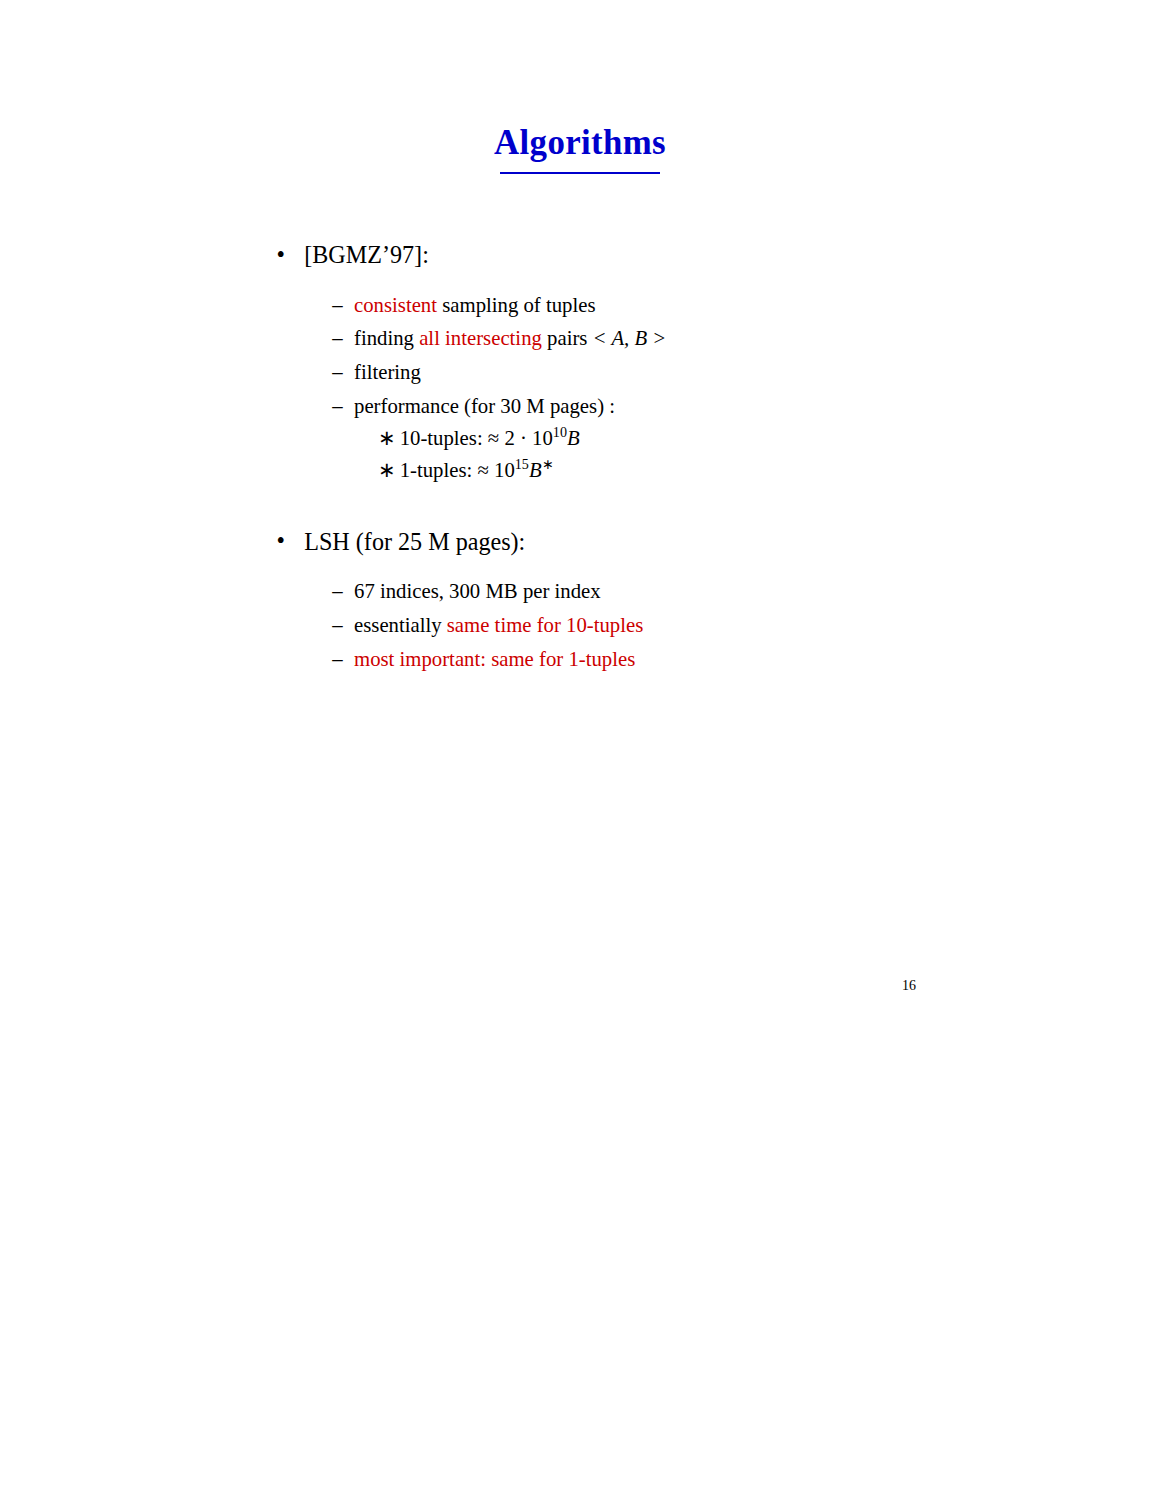Algorithms
[BGMZ’97]:
consistent sampling of tuples
finding all intersecting pairs < A, B >
filtering
performance (for 30 M pages) :
10-tuples: ≈ 2 · 1010 B
1-tuples: ≈ 1015 B∗
LSH (for 25 M pages):
67 indices, 300 MB per index
essentially same time for 10-tuples
most important: same for 1-tuples
16